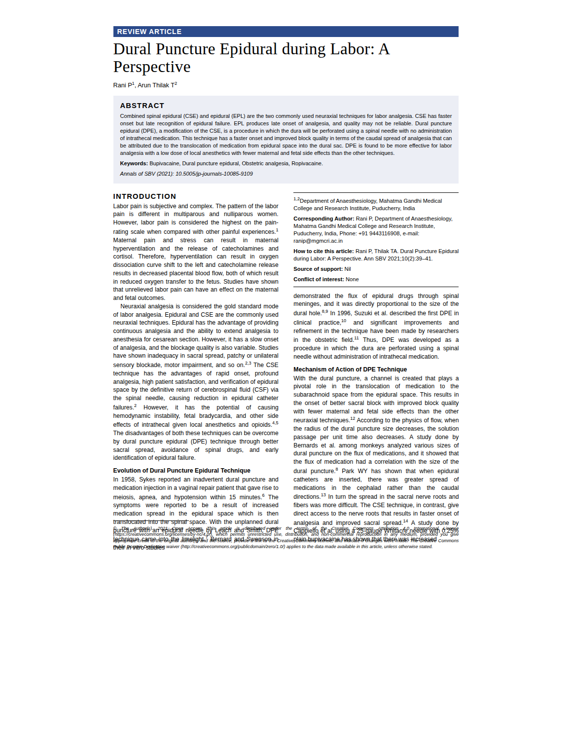REVIEW ARTICLE
Dural Puncture Epidural during Labor: A Perspective
Rani P1, Arun Thilak T2
Abstract
Combined spinal epidural (CSE) and epidural (EPL) are the two commonly used neuraxial techniques for labor analgesia. CSE has faster onset but late recognition of epidural failure. EPL produces late onset of analgesia, and quality may not be reliable. Dural puncture epidural (DPE), a modification of the CSE, is a procedure in which the dura will be perforated using a spinal needle with no administration of intrathecal medication. This technique has a faster onset and improved block quality in terms of the caudal spread of analgesia that can be attributed due to the translocation of medication from epidural space into the dural sac. DPE is found to be more effective for labor analgesia with a low dose of local anesthetics with fewer maternal and fetal side effects than the other techniques.
Keywords: Bupivacaine, Dural puncture epidural, Obstetric analgesia, Ropivacaine.
Annals of SBV (2021): 10.5005/jp-journals-10085-9109
Introduction
Labor pain is subjective and complex. The pattern of the labor pain is different in multiparous and nulliparous women. However, labor pain is considered the highest on the pain-rating scale when compared with other painful experiences.1 Maternal pain and stress can result in maternal hyperventilation and the release of catecholamines and cortisol. Therefore, hyperventilation can result in oxygen dissociation curve shift to the left and catecholamine release results in decreased placental blood flow, both of which result in reduced oxygen transfer to the fetus. Studies have shown that unrelieved labor pain can have an effect on the maternal and fetal outcomes.
Neuraxial analgesia is considered the gold standard mode of labor analgesia. Epidural and CSE are the commonly used neuraxial techniques. Epidural has the advantage of providing continuous analgesia and the ability to extend analgesia to anesthesia for cesarean section. However, it has a slow onset of analgesia, and the blockage quality is also variable. Studies have shown inadequacy in sacral spread, patchy or unilateral sensory blockade, motor impairment, and so on.2,3 The CSE technique has the advantages of rapid onset, profound analgesia, high patient satisfaction, and verification of epidural space by the definitive return of cerebrospinal fluid (CSF) via the spinal needle, causing reduction in epidural catheter failures.2 However, it has the potential of causing hemodynamic instability, fetal bradycardia, and other side effects of intrathecal given local anesthetics and opioids.4,5 The disadvantages of both these techniques can be overcome by dural puncture epidural (DPE) technique through better sacral spread, avoidance of spinal drugs, and early identification of epidural failure.
Evolution of Dural Puncture Epidural Technique
In 1958, Sykes reported an inadvertent dural puncture and medication injection in a vaginal repair patient that gave rise to meiosis, apnea, and hypotension within 15 minutes.6 The symptoms were reported to be a result of increased medication spread in the epidural space which is then translocated into the spinal space. With the unplanned dural puncture with an epidural needle by Leach and Smith, DPE technique came into the limelight.7 Bernard and Swenson in their in vitro studies
1,2Department of Anaesthesiology, Mahatma Gandhi Medical College and Research Institute, Puducherry, India
Corresponding Author: Rani P, Department of Anaesthesiology, Mahatma Gandhi Medical College and Research Institute, Puducherry, India, Phone: +91 9443116908, e-mail: ranip@mgmcri.ac.in
How to cite this article: Rani P, Thilak TA. Dural Puncture Epidural during Labor: A Perspective. Ann SBV 2021;10(2):39–41.
Source of support: Nil
Conflict of interest: None
demonstrated the flux of epidural drugs through spinal meninges, and it was directly proportional to the size of the dural hole.8,9 In 1996, Suzuki et al. described the first DPE in clinical practice,10 and significant improvements and refinement in the technique have been made by researchers in the obstetric field.11 Thus, DPE was developed as a procedure in which the dura are perforated using a spinal needle without administration of intrathecal medication.
Mechanism of Action of DPE Technique
With the dural puncture, a channel is created that plays a pivotal role in the translocation of medication to the subarachnoid space from the epidural space. This results in the onset of better sacral block with improved block quality with fewer maternal and fetal side effects than the other neuraxial techniques.12 According to the physics of flow, when the radius of the dural puncture size decreases, the solution passage per unit time also decreases. A study done by Bernards et al. among monkeys analyzed various sizes of dural puncture on the flux of medications, and it showed that the flux of medication had a correlation with the size of the dural puncture.8 Park WY has shown that when epidural catheters are inserted, there was greater spread of medications in the cephalad rather than the caudal directions.13 In turn the spread in the sacral nerve roots and fibers was more difficult. The CSE technique, in contrast, give direct access to the nerve roots that results in faster onset of analgesia and improved sacral spread.14 A study done by Cappiello et al. using a 25-gauge Whitacre needle with 0.25% plain bupivacaine has shown that there was increased
© The Author(s). 2021 Open Access This article is distributed under the terms of the Creative Commons Attribution 4.0 International License (https://creativecommons.org/licenses/by-nc/4.0/), which permits unrestricted use, distribution, and non-commercial reproduction in any medium, provided you give appropriate credit to the original author(s) and the source, provide a link to the Creative Commons license, and indicate if changes were made. The Creative Commons Public Domain Dedication waiver (http://creativecommons.org/publicdomain/zero/1.0/) applies to the data made available in this article, unless otherwise stated.